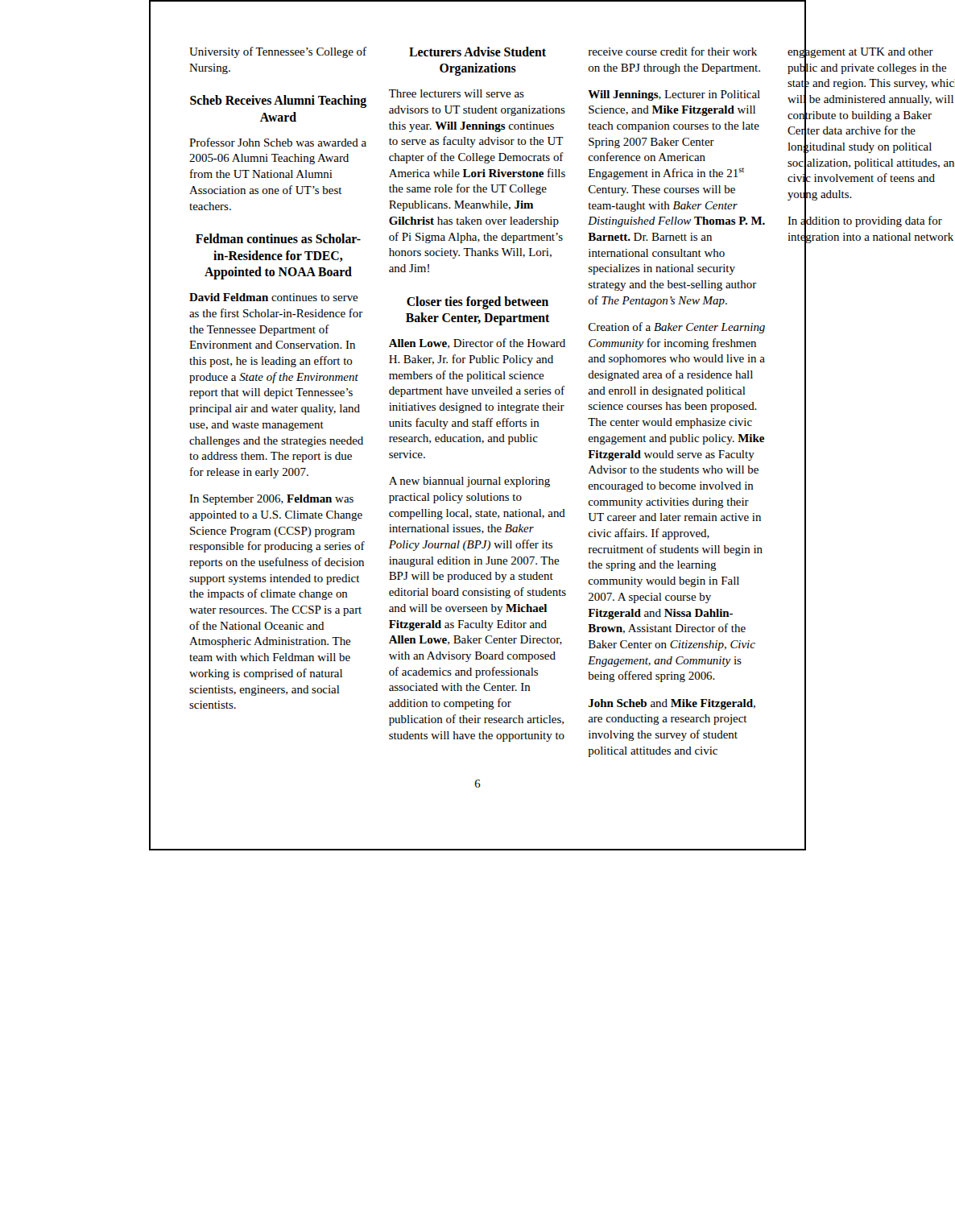University of Tennessee’s College of Nursing.
Scheb Receives Alumni Teaching Award
Professor John Scheb was awarded a 2005-06 Alumni Teaching Award from the UT National Alumni Association as one of UT’s best teachers.
Feldman continues as Scholar-in-Residence for TDEC, Appointed to NOAA Board
David Feldman continues to serve as the first Scholar-in-Residence for the Tennessee Department of Environment and Conservation. In this post, he is leading an effort to produce a State of the Environment report that will depict Tennessee’s principal air and water quality, land use, and waste management challenges and the strategies needed to address them. The report is due for release in early 2007.
In September 2006, Feldman was appointed to a U.S. Climate Change Science Program (CCSP) program responsible for producing a series of reports on the usefulness of decision support systems intended to predict the impacts of climate change on water resources. The CCSP is a part of the National Oceanic and Atmospheric Administration. The team with which Feldman will be working is comprised of natural scientists, engineers, and social scientists.
Lecturers Advise Student Organizations
Three lecturers will serve as advisors to UT student organizations this year. Will Jennings continues to serve as faculty advisor to the UT chapter of the College Democrats of America while Lori Riverstone fills the same role for the UT College Republicans. Meanwhile, Jim Gilchrist has taken over leadership of Pi Sigma Alpha, the department’s honors society. Thanks Will, Lori, and Jim!
Closer ties forged between Baker Center, Department
Allen Lowe, Director of the Howard H. Baker, Jr. for Public Policy and members of the political science department have unveiled a series of initiatives designed to integrate their units faculty and staff efforts in research, education, and public service.
A new biannual journal exploring practical policy solutions to compelling local, state, national, and international issues, the Baker Policy Journal (BPJ) will offer its inaugural edition in June 2007. The BPJ will be produced by a student editorial board consisting of students and will be overseen by Michael Fitzgerald as Faculty Editor and Allen Lowe, Baker Center Director, with an Advisory Board composed of academics and professionals associated with the Center. In addition to competing for publication of their research articles, students will have the opportunity to receive course credit for their work on the BPJ through the Department.
Will Jennings, Lecturer in Political Science, and Mike Fitzgerald will teach companion courses to the late Spring 2007 Baker Center conference on American Engagement in Africa in the 21st Century. These courses will be team-taught with Baker Center Distinguished Fellow Thomas P. M. Barnett. Dr. Barnett is an international consultant who specializes in national security strategy and the best-selling author of The Pentagon’s New Map.
Creation of a Baker Center Learning Community for incoming freshmen and sophomores who would live in a designated area of a residence hall and enroll in designated political science courses has been proposed. The center would emphasize civic engagement and public policy. Mike Fitzgerald would serve as Faculty Advisor to the students who will be encouraged to become involved in community activities during their UT career and later remain active in civic affairs. If approved, recruitment of students will begin in the spring and the learning community would begin in Fall 2007. A special course by Fitzgerald and Nissa Dahlin-Brown, Assistant Director of the Baker Center on Citizenship, Civic Engagement, and Community is being offered spring 2006.
John Scheb and Mike Fitzgerald, are conducting a research project involving the survey of student political attitudes and civic engagement at UTK and other public and private colleges in the state and region. This survey, which will be administered annually, will contribute to building a Baker Center data archive for the longitudinal study on political socialization, political attitudes, and civic involvement of teens and young adults.
In addition to providing data for integration into a national network
6